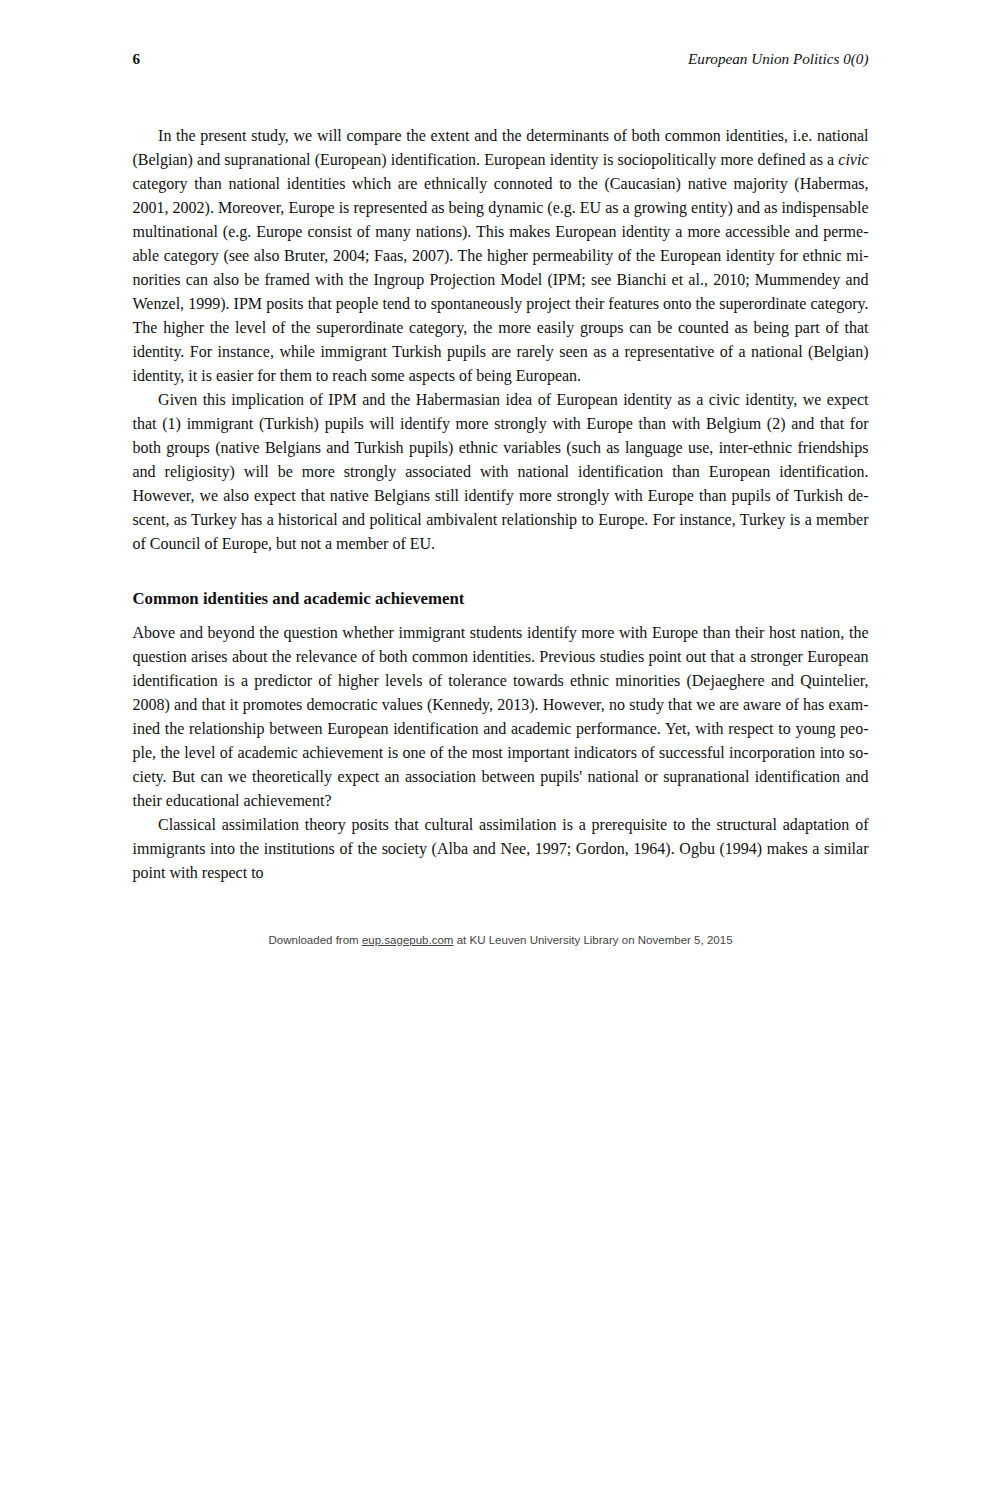6 European Union Politics 0(0)
In the present study, we will compare the extent and the determinants of both common identities, i.e. national (Belgian) and supranational (European) identification. European identity is sociopolitically more defined as a civic category than national identities which are ethnically connoted to the (Caucasian) native majority (Habermas, 2001, 2002). Moreover, Europe is represented as being dynamic (e.g. EU as a growing entity) and as indispensable multinational (e.g. Europe consist of many nations). This makes European identity a more accessible and permeable category (see also Bruter, 2004; Faas, 2007). The higher permeability of the European identity for ethnic minorities can also be framed with the Ingroup Projection Model (IPM; see Bianchi et al., 2010; Mummendey and Wenzel, 1999). IPM posits that people tend to spontaneously project their features onto the superordinate category. The higher the level of the superordinate category, the more easily groups can be counted as being part of that identity. For instance, while immigrant Turkish pupils are rarely seen as a representative of a national (Belgian) identity, it is easier for them to reach some aspects of being European.
Given this implication of IPM and the Habermasian idea of European identity as a civic identity, we expect that (1) immigrant (Turkish) pupils will identify more strongly with Europe than with Belgium (2) and that for both groups (native Belgians and Turkish pupils) ethnic variables (such as language use, inter-ethnic friendships and religiosity) will be more strongly associated with national identification than European identification. However, we also expect that native Belgians still identify more strongly with Europe than pupils of Turkish descent, as Turkey has a historical and political ambivalent relationship to Europe. For instance, Turkey is a member of Council of Europe, but not a member of EU.
Common identities and academic achievement
Above and beyond the question whether immigrant students identify more with Europe than their host nation, the question arises about the relevance of both common identities. Previous studies point out that a stronger European identification is a predictor of higher levels of tolerance towards ethnic minorities (Dejaeghere and Quintelier, 2008) and that it promotes democratic values (Kennedy, 2013). However, no study that we are aware of has examined the relationship between European identification and academic performance. Yet, with respect to young people, the level of academic achievement is one of the most important indicators of successful incorporation into society. But can we theoretically expect an association between pupils' national or supranational identification and their educational achievement?
Classical assimilation theory posits that cultural assimilation is a prerequisite to the structural adaptation of immigrants into the institutions of the society (Alba and Nee, 1997; Gordon, 1964). Ogbu (1994) makes a similar point with respect to
Downloaded from eup.sagepub.com at KU Leuven University Library on November 5, 2015